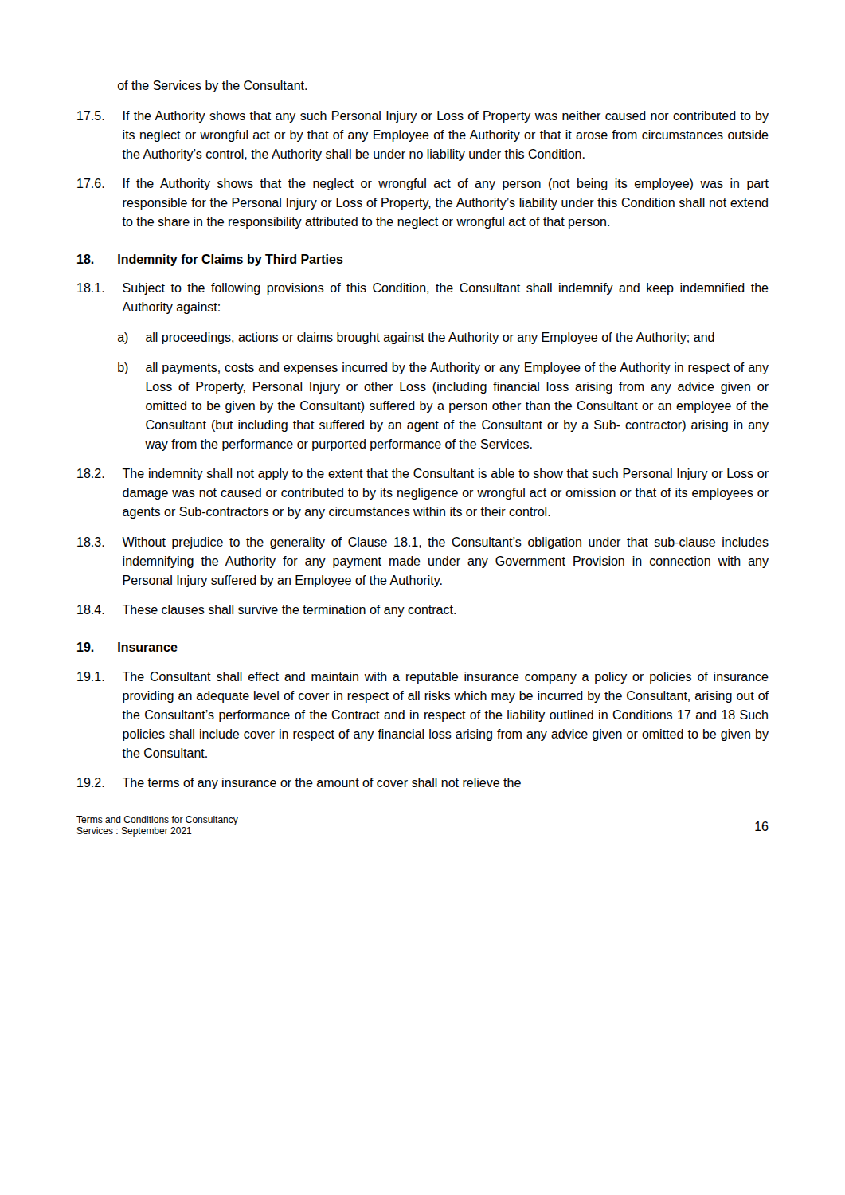of the Services by the Consultant.
17.5.
If the Authority shows that any such Personal Injury or Loss of Property was neither caused nor contributed to by its neglect or wrongful act or by that of any Employee of the Authority or that it arose from circumstances outside the Authority’s control, the Authority shall be under no liability under this Condition.
17.6.
If the Authority shows that the neglect or wrongful act of any person (not being its employee) was in part responsible for the Personal Injury or Loss of Property, the Authority’s liability under this Condition shall not extend to the share in the responsibility attributed to the neglect or wrongful act of that person.
18. Indemnity for Claims by Third Parties
18.1.
Subject to the following provisions of this Condition, the Consultant shall indemnify and keep indemnified the Authority against:
a)
all proceedings, actions or claims brought against the Authority or any Employee of the Authority; and
b)
all payments, costs and expenses incurred by the Authority or any Employee of the Authority in respect of any Loss of Property, Personal Injury or other Loss (including financial loss arising from any advice given or omitted to be given by the Consultant) suffered by a person other than the Consultant or an employee of the Consultant (but including that suffered by an agent of the Consultant or by a Sub- contractor) arising in any way from the performance or purported performance of the Services.
18.2.
The indemnity shall not apply to the extent that the Consultant is able to show that such Personal Injury or Loss or damage was not caused or contributed to by its negligence or wrongful act or omission or that of its employees or agents or Sub-contractors or by any circumstances within its or their control.
18.3.
Without prejudice to the generality of Clause 18.1, the Consultant’s obligation under that sub-clause includes indemnifying the Authority for any payment made under any Government Provision in connection with any Personal Injury suffered by an Employee of the Authority.
18.4.
These clauses shall survive the termination of any contract.
19. Insurance
19.1.
The Consultant shall effect and maintain with a reputable insurance company a policy or policies of insurance providing an adequate level of cover in respect of all risks which may be incurred by the Consultant, arising out of the Consultant’s performance of the Contract and in respect of the liability outlined in Conditions 17 and 18 Such policies shall include cover in respect of any financial loss arising from any advice given or omitted to be given by the Consultant.
19.2.
The terms of any insurance or the amount of cover shall not relieve the
Terms and Conditions for Consultancy
Services : September 2021
16